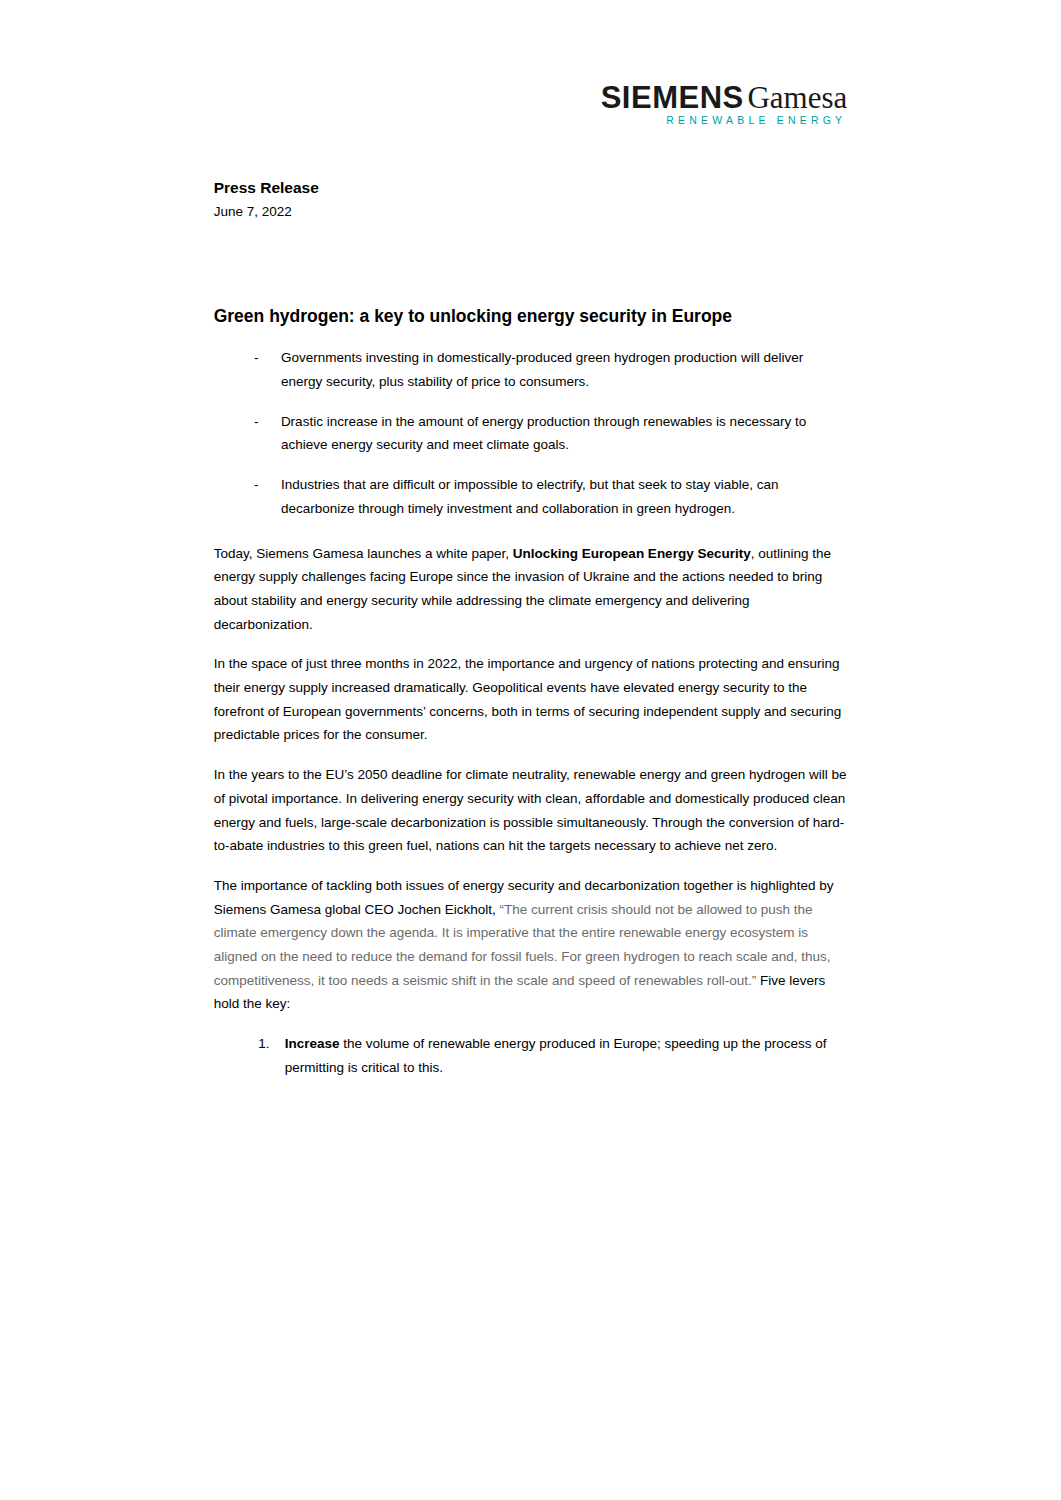SIEMENS Gamesa
RENEWABLE ENERGY
Press Release
June 7, 2022
Green hydrogen: a key to unlocking energy security in Europe
Governments investing in domestically-produced green hydrogen production will deliver energy security, plus stability of price to consumers.
Drastic increase in the amount of energy production through renewables is necessary to achieve energy security and meet climate goals.
Industries that are difficult or impossible to electrify, but that seek to stay viable, can decarbonize through timely investment and collaboration in green hydrogen.
Today, Siemens Gamesa launches a white paper, Unlocking European Energy Security, outlining the energy supply challenges facing Europe since the invasion of Ukraine and the actions needed to bring about stability and energy security while addressing the climate emergency and delivering decarbonization.
In the space of just three months in 2022, the importance and urgency of nations protecting and ensuring their energy supply increased dramatically. Geopolitical events have elevated energy security to the forefront of European governments’ concerns, both in terms of securing independent supply and securing predictable prices for the consumer.
In the years to the EU’s 2050 deadline for climate neutrality, renewable energy and green hydrogen will be of pivotal importance. In delivering energy security with clean, affordable and domestically produced clean energy and fuels, large-scale decarbonization is possible simultaneously. Through the conversion of hard-to-abate industries to this green fuel, nations can hit the targets necessary to achieve net zero.
The importance of tackling both issues of energy security and decarbonization together is highlighted by Siemens Gamesa global CEO Jochen Eickholt, “The current crisis should not be allowed to push the climate emergency down the agenda. It is imperative that the entire renewable energy ecosystem is aligned on the need to reduce the demand for fossil fuels. For green hydrogen to reach scale and, thus, competitiveness, it too needs a seismic shift in the scale and speed of renewables roll-out.” Five levers hold the key:
Increase the volume of renewable energy produced in Europe; speeding up the process of permitting is critical to this.